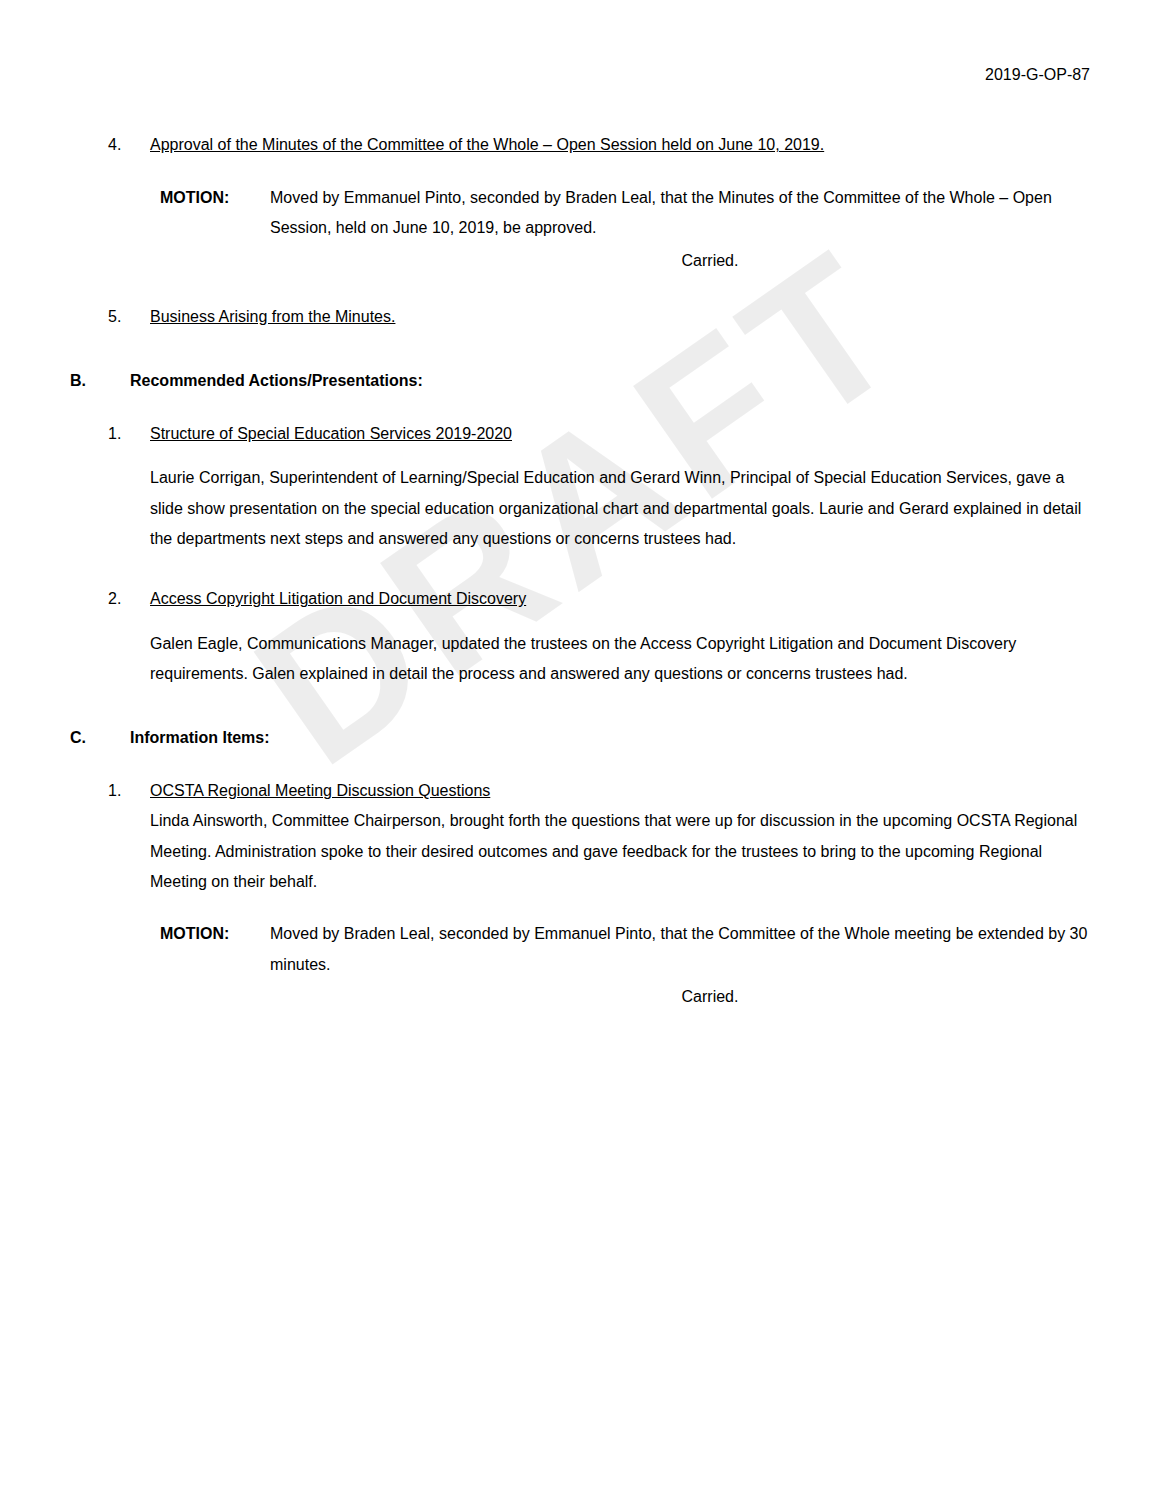DRAFT
2019-G-OP-87
4.
Approval of the Minutes of the Committee of the Whole – Open Session held on June 10, 2019.
MOTION:
Moved by Emmanuel Pinto, seconded by Braden Leal, that the Minutes of the Committee of the Whole – Open Session, held on June 10, 2019, be approved.
Carried.
5.
Business Arising from the Minutes.
B.
Recommended Actions/Presentations:
1.
Structure of Special Education Services 2019-2020
Laurie Corrigan, Superintendent of Learning/Special Education and Gerard Winn, Principal of Special Education Services, gave a slide show presentation on the special education organizational chart and departmental goals. Laurie and Gerard explained in detail the departments next steps and answered any questions or concerns trustees had.
2.
Access Copyright Litigation and Document Discovery
Galen Eagle, Communications Manager, updated the trustees on the Access Copyright Litigation and Document Discovery requirements. Galen explained in detail the process and answered any questions or concerns trustees had.
C.
Information Items:
1.
OCSTA Regional Meeting Discussion Questions
Linda Ainsworth, Committee Chairperson, brought forth the questions that were up for discussion in the upcoming OCSTA Regional Meeting. Administration spoke to their desired outcomes and gave feedback for the trustees to bring to the upcoming Regional Meeting on their behalf.
MOTION:
Moved by Braden Leal, seconded by Emmanuel Pinto, that the Committee of the Whole meeting be extended by 30 minutes.
Carried.